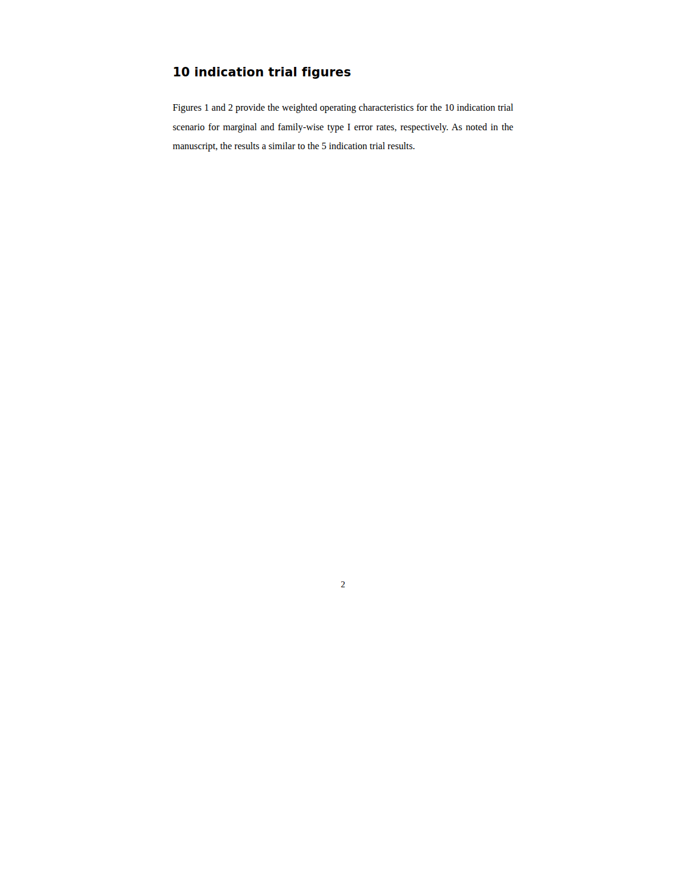10 indication trial figures
Figures 1 and 2 provide the weighted operating characteristics for the 10 indication trial scenario for marginal and family-wise type I error rates, respectively. As noted in the manuscript, the results a similar to the 5 indication trial results.
2